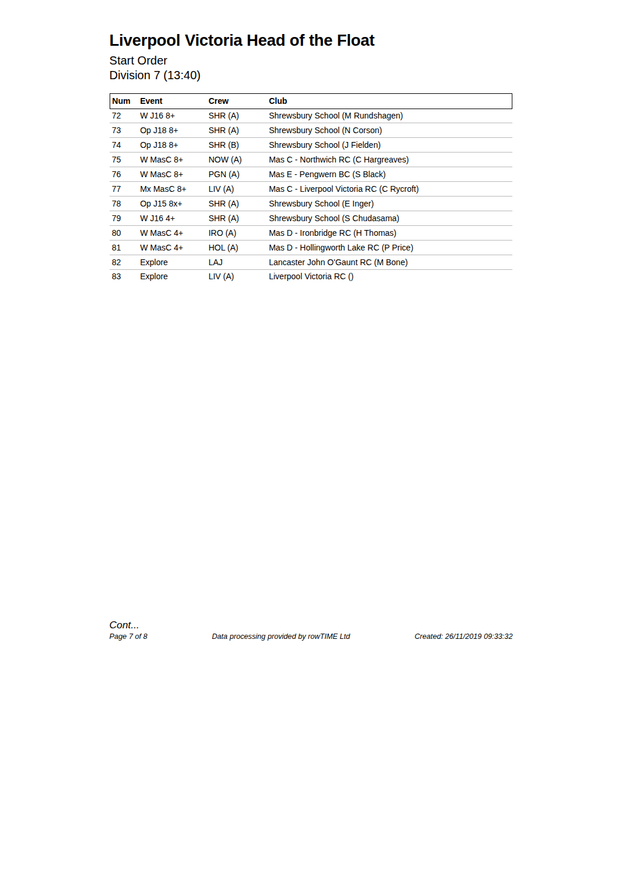Liverpool Victoria Head of the Float
Start Order
Division 7 (13:40)
| Num | Event | Crew | Club |
| --- | --- | --- | --- |
| 72 | W J16 8+ | SHR (A) | Shrewsbury School (M Rundshagen) |
| 73 | Op J18 8+ | SHR (A) | Shrewsbury School (N Corson) |
| 74 | Op J18 8+ | SHR (B) | Shrewsbury School (J Fielden) |
| 75 | W MasC 8+ | NOW (A) | Mas C - Northwich RC (C Hargreaves) |
| 76 | W MasC 8+ | PGN (A) | Mas E - Pengwern BC (S Black) |
| 77 | Mx MasC 8+ | LIV (A) | Mas C - Liverpool Victoria RC (C Rycroft) |
| 78 | Op J15 8x+ | SHR (A) | Shrewsbury School (E Inger) |
| 79 | W J16 4+ | SHR (A) | Shrewsbury School (S Chudasama) |
| 80 | W MasC 4+ | IRO (A) | Mas D - Ironbridge RC (H Thomas) |
| 81 | W MasC 4+ | HOL (A) | Mas D - Hollingworth Lake RC (P Price) |
| 82 | Explore | LAJ | Lancaster John O'Gaunt RC (M Bone) |
| 83 | Explore | LIV (A) | Liverpool Victoria RC () |
Cont...
Page 7 of 8
Data processing provided by rowTIME Ltd
Created: 26/11/2019 09:33:32